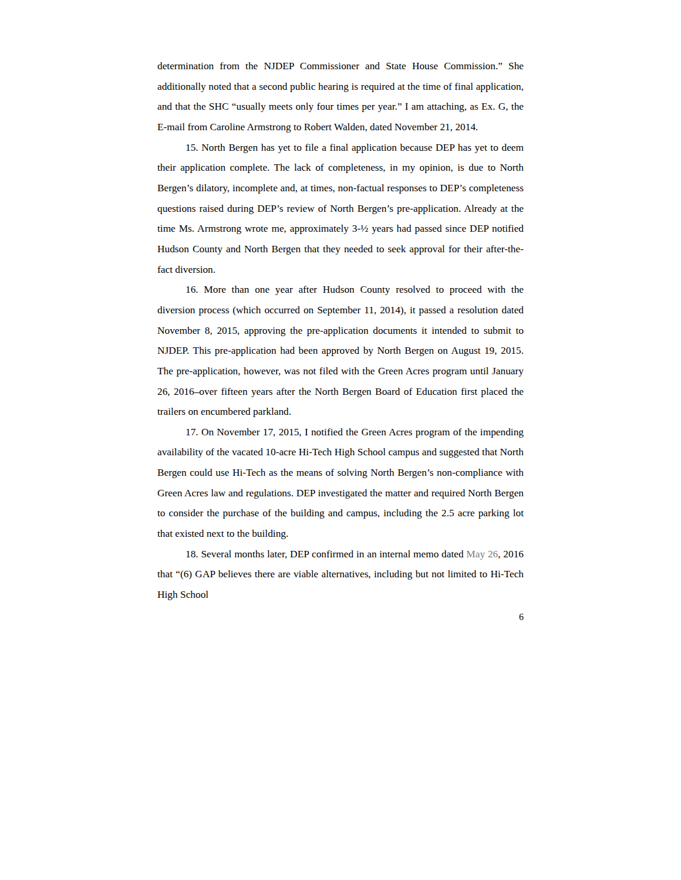determination from the NJDEP Commissioner and State House Commission.” She additionally noted that a second public hearing is required at the time of final application, and that the SHC “usually meets only four times per year.” I am attaching, as Ex. G, the E-mail from Caroline Armstrong to Robert Walden, dated November 21, 2014.
15. North Bergen has yet to file a final application because DEP has yet to deem their application complete. The lack of completeness, in my opinion, is due to North Bergen’s dilatory, incomplete and, at times, non-factual responses to DEP’s completeness questions raised during DEP’s review of North Bergen’s pre-application. Already at the time Ms. Armstrong wrote me, approximately 3-½ years had passed since DEP notified Hudson County and North Bergen that they needed to seek approval for their after-the-fact diversion.
16. More than one year after Hudson County resolved to proceed with the diversion process (which occurred on September 11, 2014), it passed a resolution dated November 8, 2015, approving the pre-application documents it intended to submit to NJDEP. This pre-application had been approved by North Bergen on August 19, 2015. The pre-application, however, was not filed with the Green Acres program until January 26, 2016–over fifteen years after the North Bergen Board of Education first placed the trailers on encumbered parkland.
17. On November 17, 2015, I notified the Green Acres program of the impending availability of the vacated 10-acre Hi-Tech High School campus and suggested that North Bergen could use Hi-Tech as the means of solving North Bergen’s non-compliance with Green Acres law and regulations. DEP investigated the matter and required North Bergen to consider the purchase of the building and campus, including the 2.5 acre parking lot that existed next to the building.
18. Several months later, DEP confirmed in an internal memo dated May 26, 2016 that “(6) GAP believes there are viable alternatives, including but not limited to Hi-Tech High School
6